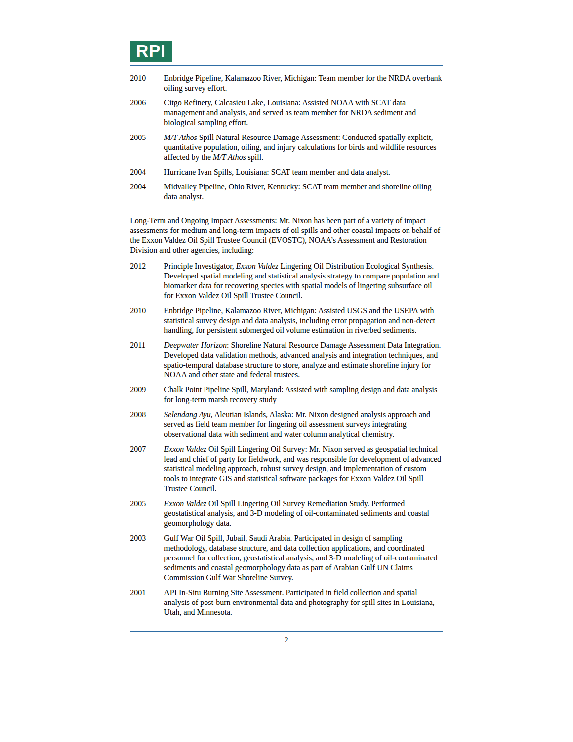RPI
| 2010 | Enbridge Pipeline, Kalamazoo River, Michigan: Team member for the NRDA overbank oiling survey effort. |
| 2006 | Citgo Refinery, Calcasieu Lake, Louisiana: Assisted NOAA with SCAT data management and analysis, and served as team member for NRDA sediment and biological sampling effort. |
| 2005 | M/T Athos Spill Natural Resource Damage Assessment: Conducted spatially explicit, quantitative population, oiling, and injury calculations for birds and wildlife resources affected by the M/T Athos spill. |
| 2004 | Hurricane Ivan Spills, Louisiana: SCAT team member and data analyst. |
| 2004 | Midvalley Pipeline, Ohio River, Kentucky: SCAT team member and shoreline oiling data analyst. |
Long-Term and Ongoing Impact Assessments: Mr. Nixon has been part of a variety of impact assessments for medium and long-term impacts of oil spills and other coastal impacts on behalf of the Exxon Valdez Oil Spill Trustee Council (EVOSTC), NOAA’s Assessment and Restoration Division and other agencies, including:
| 2012 | Principle Investigator, Exxon Valdez Lingering Oil Distribution Ecological Synthesis. Developed spatial modeling and statistical analysis strategy to compare population and biomarker data for recovering species with spatial models of lingering subsurface oil for Exxon Valdez Oil Spill Trustee Council. |
| 2010 | Enbridge Pipeline, Kalamazoo River, Michigan: Assisted USGS and the USEPA with statistical survey design and data analysis, including error propagation and non-detect handling, for persistent submerged oil volume estimation in riverbed sediments. |
| 2011 | Deepwater Horizon : Shoreline Natural Resource Damage Assessment Data Integration. Developed data validation methods, advanced analysis and integration techniques, and spatio-temporal database structure to store, analyze and estimate shoreline injury for NOAA and other state and federal trustees. |
| 2009 | Chalk Point Pipeline Spill, Maryland: Assisted with sampling design and data analysis for long-term marsh recovery study |
| 2008 | Selendang Ayu , Aleutian Islands, Alaska: Mr. Nixon designed analysis approach and served as field team member for lingering oil assessment surveys integrating observational data with sediment and water column analytical chemistry. |
| 2007 | Exxon Valdez Oil Spill Lingering Oil Survey: Mr. Nixon served as geospatial technical lead and chief of party for fieldwork, and was responsible for development of advanced statistical modeling approach, robust survey design, and implementation of custom tools to integrate GIS and statistical software packages for Exxon Valdez Oil Spill Trustee Council. |
| 2005 | Exxon Valdez Oil Spill Lingering Oil Survey Remediation Study. Performed geostatistical analysis, and 3-D modeling of oil-contaminated sediments and coastal geomorphology data. |
| 2003 | Gulf War Oil Spill, Jubail, Saudi Arabia. Participated in design of sampling methodology, database structure, and data collection applications, and coordinated personnel for collection, geostatistical analysis, and 3-D modeling of oil-contaminated sediments and coastal geomorphology data as part of Arabian Gulf UN Claims Commission Gulf War Shoreline Survey. |
| 2001 | API In-Situ Burning Site Assessment. Participated in field collection and spatial analysis of post-burn environmental data and photography for spill sites in Louisiana, Utah, and Minnesota. |
2